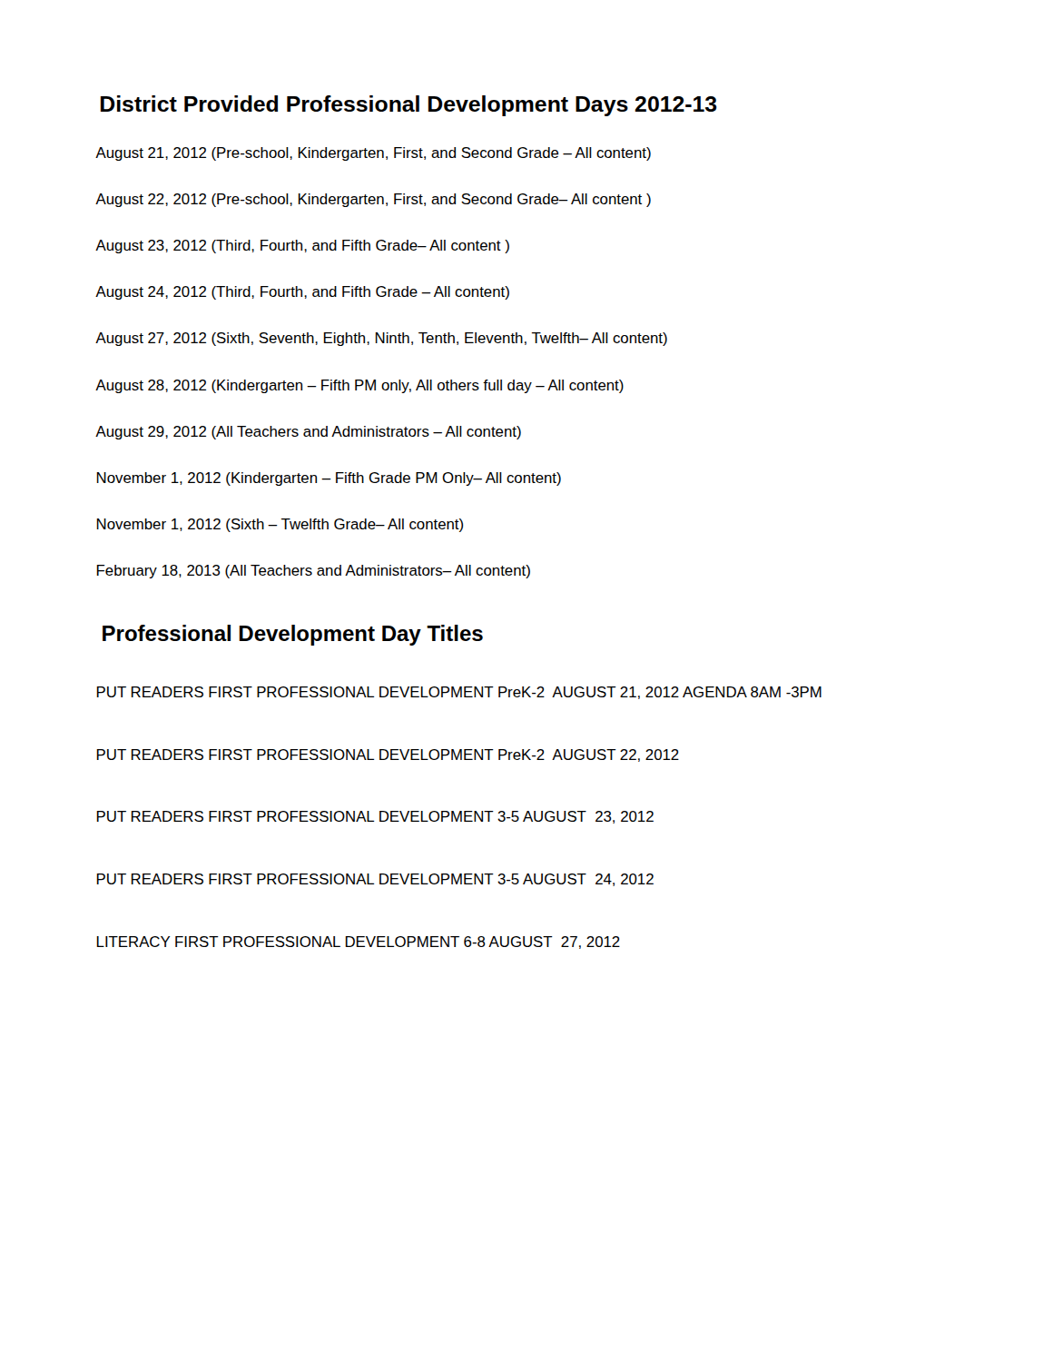District Provided Professional Development Days 2012-13
August 21, 2012 (Pre-school, Kindergarten, First, and Second Grade – All content)
August 22, 2012 (Pre-school, Kindergarten, First, and Second Grade– All content )
August 23, 2012 (Third, Fourth, and Fifth Grade– All content )
August 24, 2012 (Third, Fourth, and Fifth Grade – All content)
August 27, 2012 (Sixth, Seventh, Eighth, Ninth, Tenth, Eleventh, Twelfth– All content)
August 28, 2012 (Kindergarten – Fifth PM only, All others full day – All content)
August 29, 2012 (All Teachers and Administrators – All content)
November 1, 2012 (Kindergarten – Fifth Grade PM Only– All content)
November 1, 2012 (Sixth – Twelfth Grade– All content)
February 18, 2013 (All Teachers and Administrators– All content)
Professional Development Day Titles
PUT READERS FIRST PROFESSIONAL DEVELOPMENT PreK-2 AUGUST 21, 2012 AGENDA 8AM -3PM
PUT READERS FIRST PROFESSIONAL DEVELOPMENT PreK-2 AUGUST 22, 2012
PUT READERS FIRST PROFESSIONAL DEVELOPMENT 3-5 AUGUST 23, 2012
PUT READERS FIRST PROFESSIONAL DEVELOPMENT 3-5 AUGUST 24, 2012
LITERACY FIRST PROFESSIONAL DEVELOPMENT 6-8 AUGUST 27, 2012